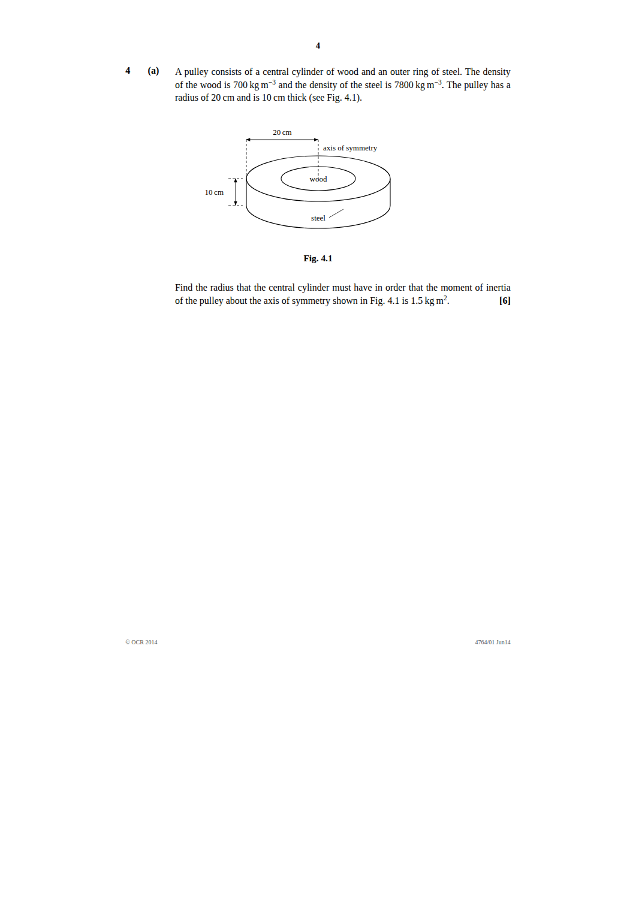4
4
(a)
A pulley consists of a central cylinder of wood and an outer ring of steel. The density of the wood is 700 kg m−3 and the density of the steel is 7800 kg m−3. The pulley has a radius of 20 cm and is 10 cm thick (see Fig. 4.1).
20 cm axis of symmetry 10 cm wood steel
Fig. 4.1
Find the radius that the central cylinder must have in order that the moment of inertia of the pulley about the axis of symmetry shown in Fig. 4.1 is 1.5 kg m2. [6]
© OCR 2014 4764/01 Jun14